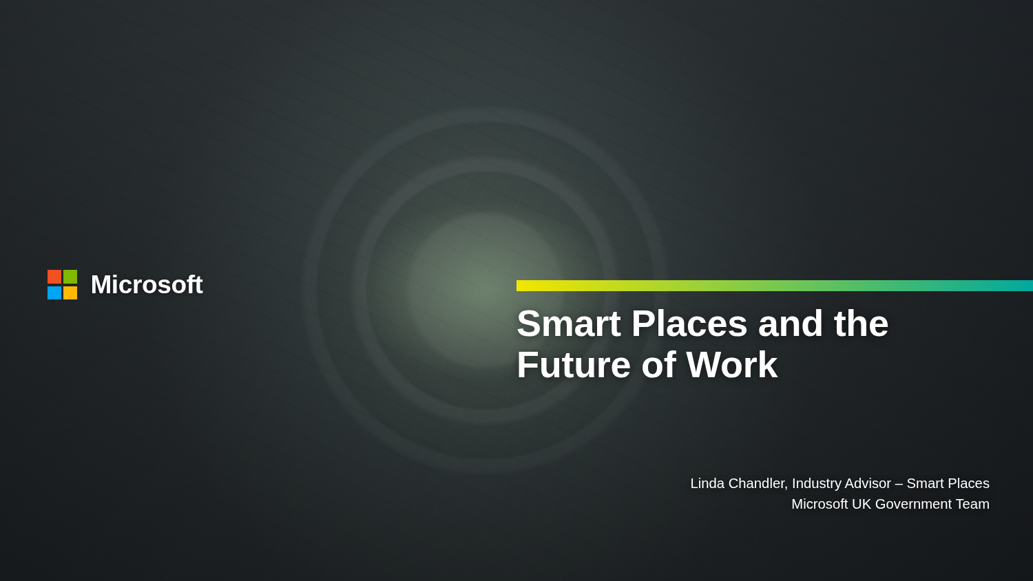Microsoft
Smart Places and the Future of Work
Linda Chandler, Industry Advisor – Smart Places
Microsoft UK Government Team